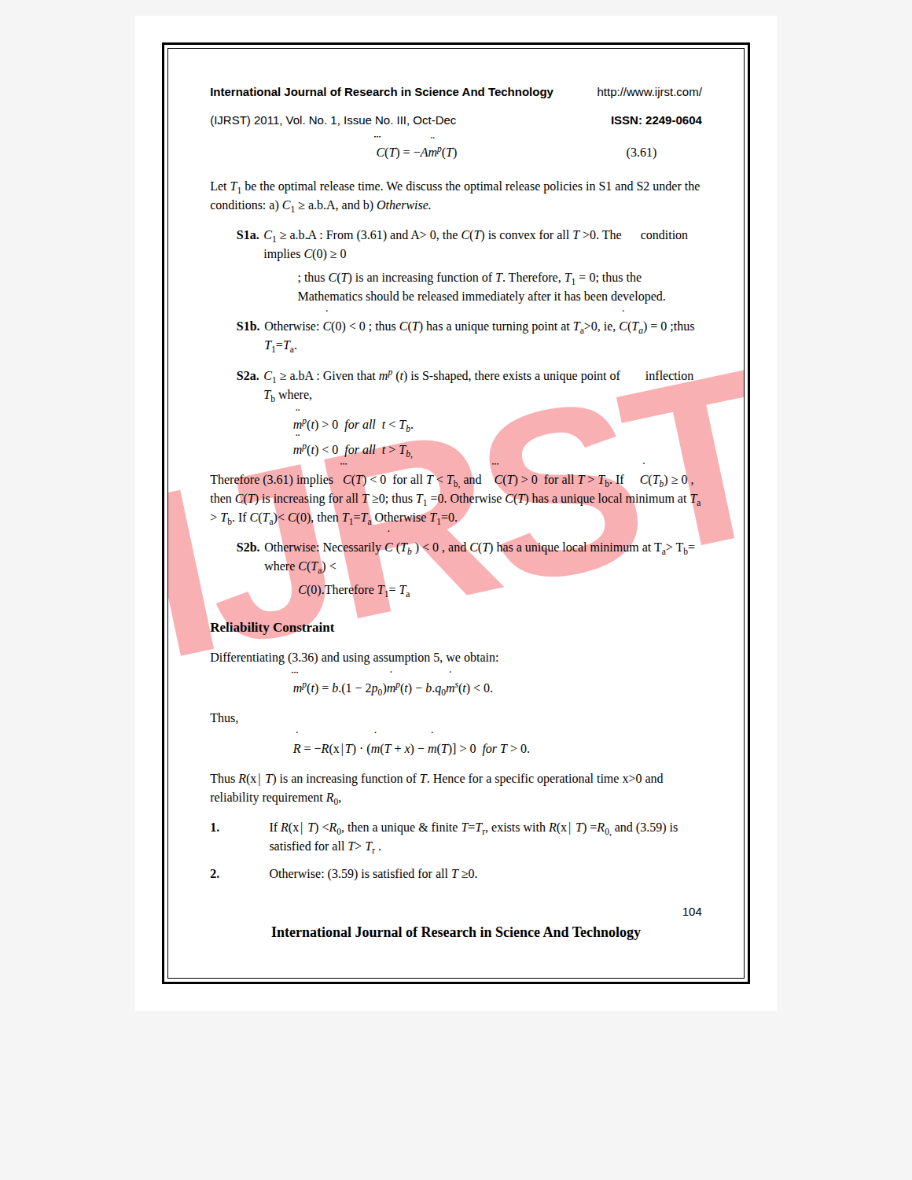IJRST
International Journal of Research in Science And Technology
http://www.ijrst.com/
(IJRST) 2011, Vol. No. 1, Issue No. III, Oct-Dec
ISSN: 2249-0604
C(T) = −Amp(T)
(3.61)
Let T1 be the optimal release time. We discuss the optimal release policies in S1 and S2 under the conditions: a) C1 ≥ a.b.A, and b) Otherwise.
S1a.
C1 ≥ a.b.A : From (3.61) and A> 0, the C(T) is convex for all T >0. The condition implies C(0) ≥ 0 ; thus C(T) is an increasing function of T. Therefore, T1 = 0; thus the Mathematics should be released immediately after it has been developed.
S1b.
Otherwise: C(0) < 0 ; thus C(T) has a unique turning point at Ta>0, ie, C(Ta) = 0 ;thus T1=Ta.
S2a.
C1 ≥ a.bA : Given that mp (t) is S-shaped, there exists a unique point of inflection Tb where,
mp(t) > 0 for all t < Tb.
mp(t) < 0 for all t > Tb,
Therefore (3.61) implies C(T) < 0 for all T < Tb, and C(T) > 0 for all T > Tb. If C(Tb) ≥ 0 , then C(T) is increasing for all T ≥0; thus T1 =0. Otherwise C(T) has a unique local minimum at Ta > Tb. If C(Ta)< C(0), then T1=Ta Otherwise T1=0.
S2b.
Otherwise: Necessarily C (Tb ) < 0 , and C(T) has a unique local minimum at Ta> Tb= where C(Ta) < C(0).Therefore T1= Ta
Reliability Constraint
Differentiating (3.36) and using assumption 5, we obtain:
mp(t) = b.(1 − 2p0)mp(t) − b.q0ms(t) < 0.
Thus,
R = −R(x|T) · (m(T + x) − m(T)] > 0 for T > 0.
Thus R(x| T) is an increasing function of T. Hence for a specific operational time x>0 and reliability requirement R0,
1.
If R(x| T) <R0, then a unique & finite T=Tr, exists with R(x| T) =R0, and (3.59) is satisfied for all T> Tr .
2.
Otherwise: (3.59) is satisfied for all T ≥0.
104
International Journal of Research in Science And Technology